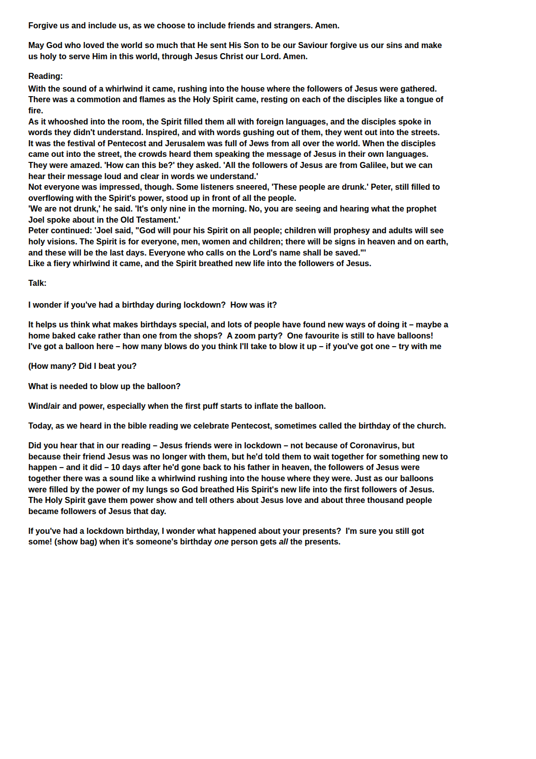Forgive us and include us, as we choose to include friends and strangers. Amen.
May God who loved the world so much that He sent His Son to be our Saviour forgive us our sins and make us holy to serve Him in this world, through Jesus Christ our Lord. Amen.
Reading:
With the sound of a whirlwind it came, rushing into the house where the followers of Jesus were gathered. There was a commotion and flames as the Holy Spirit came, resting on each of the disciples like a tongue of fire.
As it whooshed into the room, the Spirit filled them all with foreign languages, and the disciples spoke in words they didn't understand. Inspired, and with words gushing out of them, they went out into the streets.
It was the festival of Pentecost and Jerusalem was full of Jews from all over the world. When the disciples came out into the street, the crowds heard them speaking the message of Jesus in their own languages. They were amazed. 'How can this be?' they asked. 'All the followers of Jesus are from Galilee, but we can hear their message loud and clear in words we understand.'
Not everyone was impressed, though. Some listeners sneered, 'These people are drunk.' Peter, still filled to overflowing with the Spirit's power, stood up in front of all the people.
'We are not drunk,' he said. 'It's only nine in the morning. No, you are seeing and hearing what the prophet Joel spoke about in the Old Testament.'
Peter continued: 'Joel said, "God will pour his Spirit on all people; children will prophesy and adults will see holy visions. The Spirit is for everyone, men, women and children; there will be signs in heaven and on earth, and these will be the last days. Everyone who calls on the Lord's name shall be saved."'
Like a fiery whirlwind it came, and the Spirit breathed new life into the followers of Jesus.
Talk:
I wonder if you've had a birthday during lockdown? How was it?
It helps us think what makes birthdays special, and lots of people have found new ways of doing it – maybe a home baked cake rather than one from the shops? A zoom party? One favourite is still to have balloons! I've got a balloon here – how many blows do you think I'll take to blow it up – if you've got one – try with me
(How many? Did I beat you?
What is needed to blow up the balloon?
Wind/air and power, especially when the first puff starts to inflate the balloon.
Today, as we heard in the bible reading we celebrate Pentecost, sometimes called the birthday of the church.
Did you hear that in our reading – Jesus friends were in lockdown – not because of Coronavirus, but because their friend Jesus was no longer with them, but he'd told them to wait together for something new to happen – and it did – 10 days after he'd gone back to his father in heaven, the followers of Jesus were together there was a sound like a whirlwind rushing into the house where they were. Just as our balloons were filled by the power of my lungs so God breathed His Spirit's new life into the first followers of Jesus. The Holy Spirit gave them power show and tell others about Jesus love and about three thousand people became followers of Jesus that day.
If you've had a lockdown birthday, I wonder what happened about your presents? I'm sure you still got some! (show bag) when it's someone's birthday one person gets all the presents.